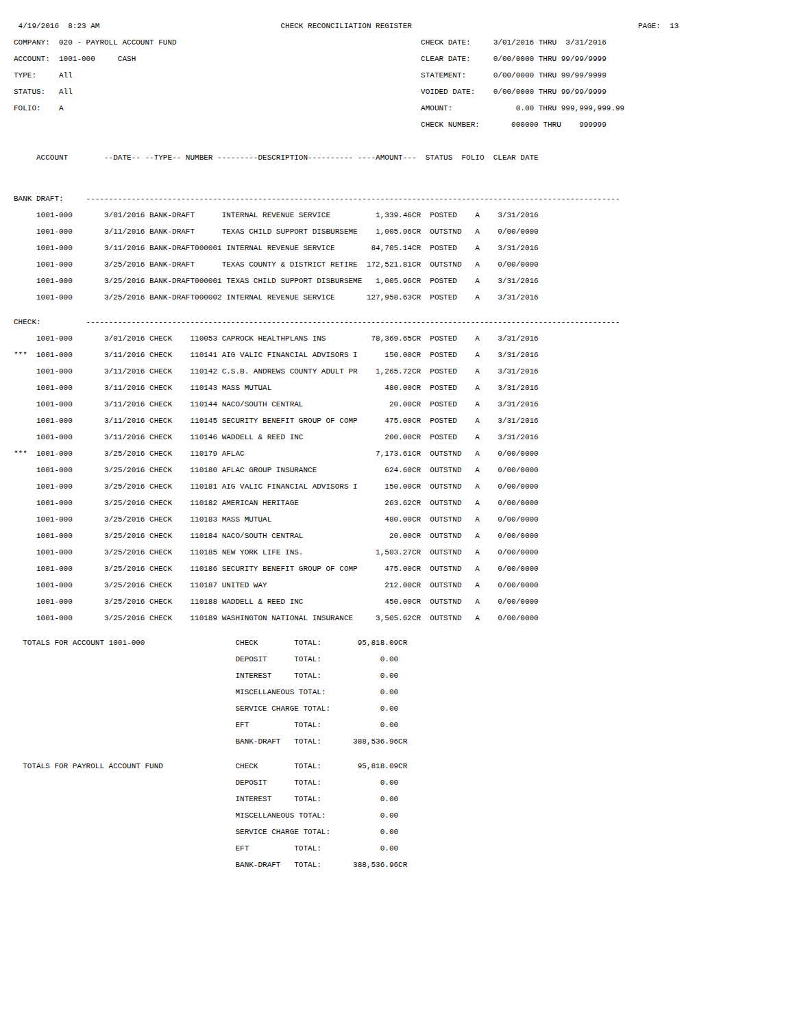4/19/2016 8:23 AM CHECK RECONCILIATION REGISTER PAGE: 13 COMPANY: 020 - PAYROLL ACCOUNT FUND CHECK DATE: 3/01/2016 THRU 3/31/2016 ACCOUNT: 1001-000 CASH CLEAR DATE: 0/00/0000 THRU 99/99/9999 TYPE: All STATEMENT: 0/00/0000 THRU 99/99/9999 STATUS: All VOIDED DATE: 0/00/0000 THRU 99/99/9999 FOLIO: A AMOUNT: 0.00 THRU 999,999,999.99 CHECK NUMBER: 000000 THRU 999999 ACCOUNT --DATE-- --TYPE-- NUMBER ---------DESCRIPTION---------- ----AMOUNT--- STATUS FOLIO CLEAR DATE BANK DRAFT: ---------------------------------------------------------------------------------------------------------------------- 1001-000 3/01/2016 BANK-DRAFT INTERNAL REVENUE SERVICE 1,339.46CR POSTED A 3/31/2016 1001-000 3/11/2016 BANK-DRAFT TEXAS CHILD SUPPORT DISBURSEME 1,005.96CR OUTSTND A 0/00/0000 1001-000 3/11/2016 BANK-DRAFT000001 INTERNAL REVENUE SERVICE 84,705.14CR POSTED A 3/31/2016 1001-000 3/25/2016 BANK-DRAFT TEXAS COUNTY & DISTRICT RETIRE 172,521.81CR OUTSTND A 0/00/0000 1001-000 3/25/2016 BANK-DRAFT000001 TEXAS CHILD SUPPORT DISBURSEME 1,005.96CR POSTED A 3/31/2016 1001-000 3/25/2016 BANK-DRAFT000002 INTERNAL REVENUE SERVICE 127,958.63CR POSTED A 3/31/2016 CHECK: ---------------------------------------------------------------------------------------------------------------------- 1001-000 3/01/2016 CHECK 110053 CAPROCK HEALTHPLANS INS 78,369.65CR POSTED A 3/31/2016 *** 1001-000 3/11/2016 CHECK 110141 AIG VALIC FINANCIAL ADVISORS I 150.00CR POSTED A 3/31/2016 1001-000 3/11/2016 CHECK 110142 C.S.B. ANDREWS COUNTY ADULT PR 1,265.72CR POSTED A 3/31/2016 1001-000 3/11/2016 CHECK 110143 MASS MUTUAL 480.00CR POSTED A 3/31/2016 1001-000 3/11/2016 CHECK 110144 NACO/SOUTH CENTRAL 20.00CR POSTED A 3/31/2016 1001-000 3/11/2016 CHECK 110145 SECURITY BENEFIT GROUP OF COMP 475.00CR POSTED A 3/31/2016 1001-000 3/11/2016 CHECK 110146 WADDELL & REED INC 200.00CR POSTED A 3/31/2016 *** 1001-000 3/25/2016 CHECK 110179 AFLAC 7,173.61CR OUTSTND A 0/00/0000 1001-000 3/25/2016 CHECK 110180 AFLAC GROUP INSURANCE 624.60CR OUTSTND A 0/00/0000 1001-000 3/25/2016 CHECK 110181 AIG VALIC FINANCIAL ADVISORS I 150.00CR OUTSTND A 0/00/0000 1001-000 3/25/2016 CHECK 110182 AMERICAN HERITAGE 263.62CR OUTSTND A 0/00/0000 1001-000 3/25/2016 CHECK 110183 MASS MUTUAL 480.00CR OUTSTND A 0/00/0000 1001-000 3/25/2016 CHECK 110184 NACO/SOUTH CENTRAL 20.00CR OUTSTND A 0/00/0000 1001-000 3/25/2016 CHECK 110185 NEW YORK LIFE INS. 1,503.27CR OUTSTND A 0/00/0000 1001-000 3/25/2016 CHECK 110186 SECURITY BENEFIT GROUP OF COMP 475.00CR OUTSTND A 0/00/0000 1001-000 3/25/2016 CHECK 110187 UNITED WAY 212.00CR OUTSTND A 0/00/0000 1001-000 3/25/2016 CHECK 110188 WADDELL & REED INC 450.00CR OUTSTND A 0/00/0000 1001-000 3/25/2016 CHECK 110189 WASHINGTON NATIONAL INSURANCE 3,505.62CR OUTSTND A 0/00/0000 TOTALS FOR ACCOUNT 1001-000 CHECK TOTAL: 95,818.09CR DEPOSIT TOTAL: 0.00 INTEREST TOTAL: 0.00 MISCELLANEOUS TOTAL: 0.00 SERVICE CHARGE TOTAL: 0.00 EFT TOTAL: 0.00 BANK-DRAFT TOTAL: 388,536.96CR TOTALS FOR PAYROLL ACCOUNT FUND CHECK TOTAL: 95,818.09CR DEPOSIT TOTAL: 0.00 INTEREST TOTAL: 0.00 MISCELLANEOUS TOTAL: 0.00 SERVICE CHARGE TOTAL: 0.00 EFT TOTAL: 0.00 BANK-DRAFT TOTAL: 388,536.96CR